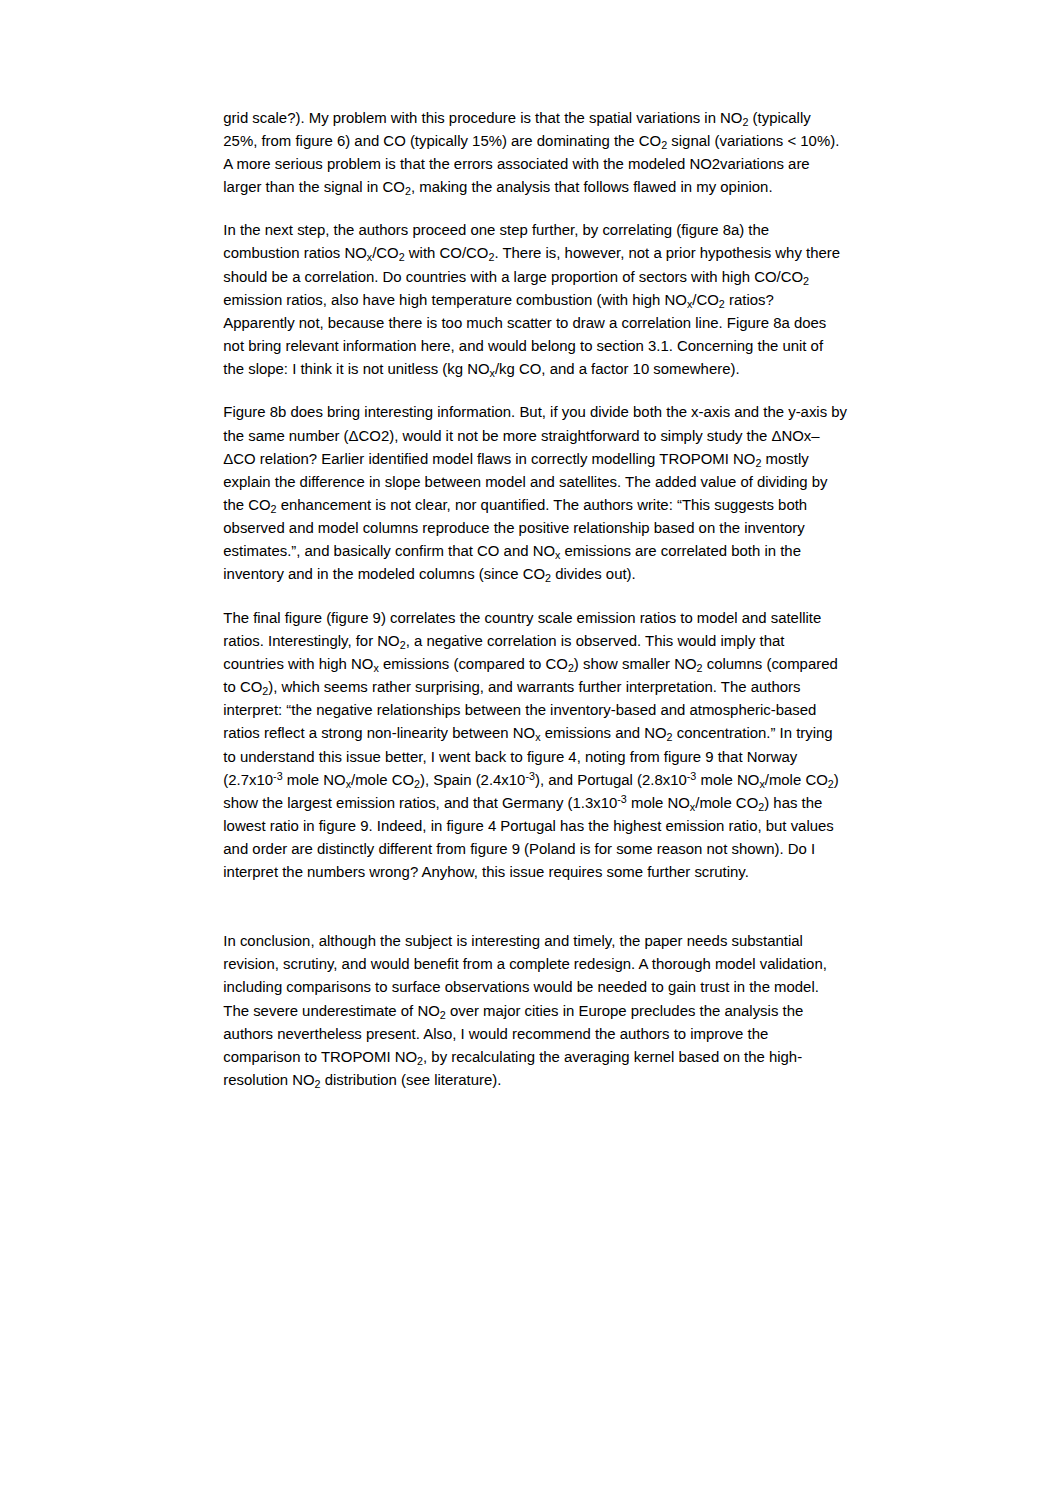grid scale?). My problem with this procedure is that the spatial variations in NO2 (typically 25%, from figure 6) and CO (typically 15%) are dominating the CO2 signal (variations < 10%). A more serious problem is that the errors associated with the modeled NO2variations are larger than the signal in CO2, making the analysis that follows flawed in my opinion.
In the next step, the authors proceed one step further, by correlating (figure 8a) the combustion ratios NOx/CO2 with CO/CO2. There is, however, not a prior hypothesis why there should be a correlation. Do countries with a large proportion of sectors with high CO/CO2 emission ratios, also have high temperature combustion (with high NOx/CO2 ratios? Apparently not, because there is too much scatter to draw a correlation line. Figure 8a does not bring relevant information here, and would belong to section 3.1. Concerning the unit of the slope: I think it is not unitless (kg NOx/kg CO, and a factor 10 somewhere).
Figure 8b does bring interesting information. But, if you divide both the x-axis and the y-axis by the same number (ΔCO2), would it not be more straightforward to simply study the ΔNOx–ΔCO relation? Earlier identified model flaws in correctly modelling TROPOMI NO2 mostly explain the difference in slope between model and satellites. The added value of dividing by the CO2 enhancement is not clear, nor quantified. The authors write: “This suggests both observed and model columns reproduce the positive relationship based on the inventory estimates.”, and basically confirm that CO and NOx emissions are correlated both in the inventory and in the modeled columns (since CO2 divides out).
The final figure (figure 9) correlates the country scale emission ratios to model and satellite ratios. Interestingly, for NO2, a negative correlation is observed. This would imply that countries with high NOx emissions (compared to CO2) show smaller NO2 columns (compared to CO2), which seems rather surprising, and warrants further interpretation. The authors interpret: “the negative relationships between the inventory-based and atmospheric-based ratios reflect a strong non-linearity between NOx emissions and NO2 concentration.” In trying to understand this issue better, I went back to figure 4, noting from figure 9 that Norway (2.7x10-3 mole NOx/mole CO2), Spain (2.4x10-3), and Portugal (2.8x10-3 mole NOx/mole CO2) show the largest emission ratios, and that Germany (1.3x10-3 mole NOx/mole CO2) has the lowest ratio in figure 9. Indeed, in figure 4 Portugal has the highest emission ratio, but values and order are distinctly different from figure 9 (Poland is for some reason not shown). Do I interpret the numbers wrong? Anyhow, this issue requires some further scrutiny.
In conclusion, although the subject is interesting and timely, the paper needs substantial revision, scrutiny, and would benefit from a complete redesign. A thorough model validation, including comparisons to surface observations would be needed to gain trust in the model. The severe underestimate of NO2 over major cities in Europe precludes the analysis the authors nevertheless present. Also, I would recommend the authors to improve the comparison to TROPOMI NO2, by recalculating the averaging kernel based on the high-resolution NO2 distribution (see literature).